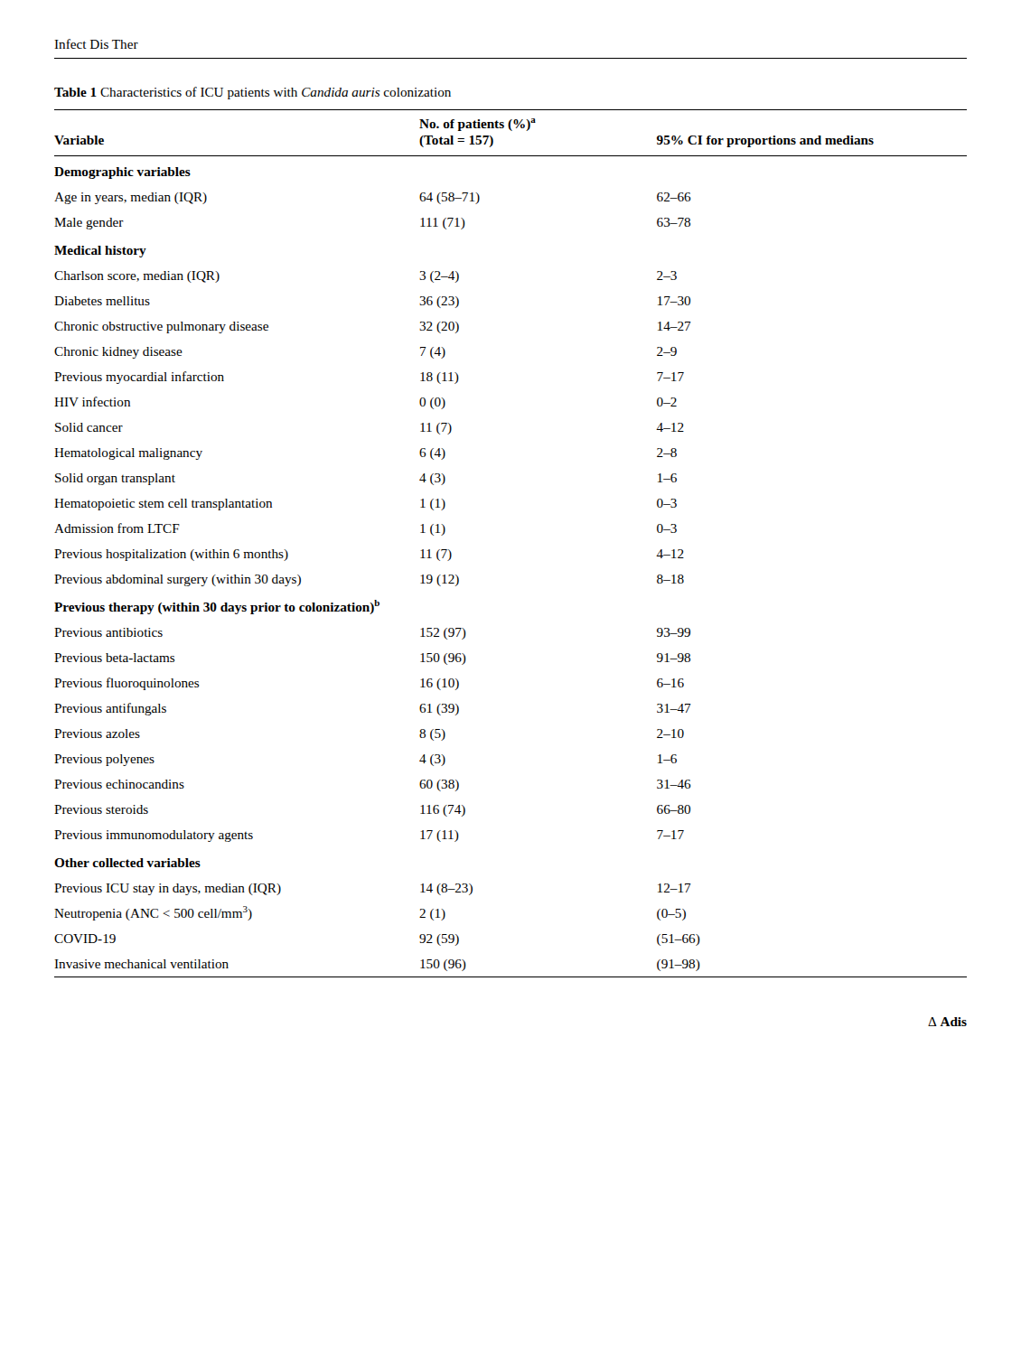Infect Dis Ther
Table 1 Characteristics of ICU patients with Candida auris colonization
| Variable | No. of patients (%) a (Total = 157) | 95% CI for proportions and medians |
| --- | --- | --- |
| Demographic variables |
| Age in years, median (IQR) | 64 (58–71) | 62–66 |
| Male gender | 111 (71) | 63–78 |
| Medical history |
| Charlson score, median (IQR) | 3 (2–4) | 2–3 |
| Diabetes mellitus | 36 (23) | 17–30 |
| Chronic obstructive pulmonary disease | 32 (20) | 14–27 |
| Chronic kidney disease | 7 (4) | 2–9 |
| Previous myocardial infarction | 18 (11) | 7–17 |
| HIV infection | 0 (0) | 0–2 |
| Solid cancer | 11 (7) | 4–12 |
| Hematological malignancy | 6 (4) | 2–8 |
| Solid organ transplant | 4 (3) | 1–6 |
| Hematopoietic stem cell transplantation | 1 (1) | 0–3 |
| Admission from LTCF | 1 (1) | 0–3 |
| Previous hospitalization (within 6 months) | 11 (7) | 4–12 |
| Previous abdominal surgery (within 30 days) | 19 (12) | 8–18 |
| Previous therapy (within 30 days prior to colonization) b |
| Previous antibiotics | 152 (97) | 93–99 |
| Previous beta-lactams | 150 (96) | 91–98 |
| Previous fluoroquinolones | 16 (10) | 6–16 |
| Previous antifungals | 61 (39) | 31–47 |
| Previous azoles | 8 (5) | 2–10 |
| Previous polyenes | 4 (3) | 1–6 |
| Previous echinocandins | 60 (38) | 31–46 |
| Previous steroids | 116 (74) | 66–80 |
| Previous immunomodulatory agents | 17 (11) | 7–17 |
| Other collected variables |
| Previous ICU stay in days, median (IQR) | 14 (8–23) | 12–17 |
| Neutropenia (ANC < 500 cell/mm 3 ) | 2 (1) | (0–5) |
| COVID-19 | 92 (59) | (51–66) |
| Invasive mechanical ventilation | 150 (96) | (91–98) |
Δ Adis